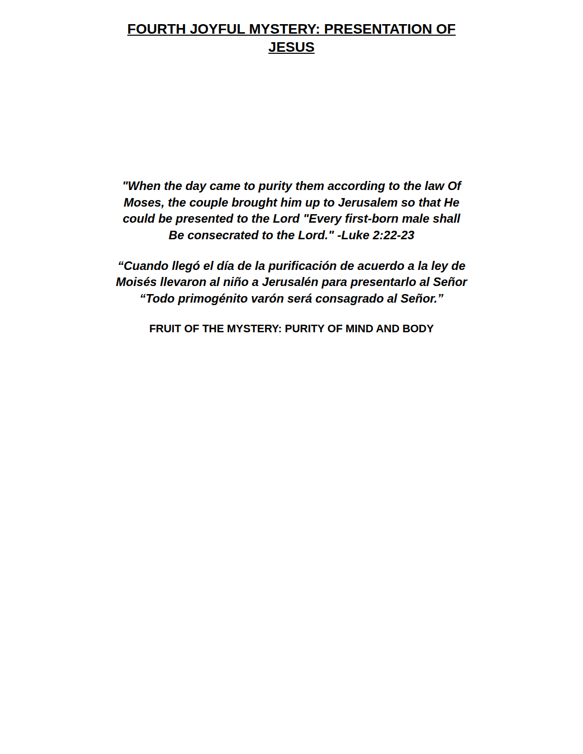FOURTH JOYFUL MYSTERY: PRESENTATION OF JESUS
"When the day came to purity them according to the law Of Moses, the couple brought him up to Jerusalem so that He could be presented to the Lord "Every first-born male shall Be consecrated to the Lord." -Luke 2:22-23
“Cuando llegó el día de la purificación de acuerdo a la ley de Moisés llevaron al niño a Jerusalén para presentarlo al Señor “Todo primogénito varón será consagrado al Señor.”
FRUIT OF THE MYSTERY: PURITY OF MIND AND BODY